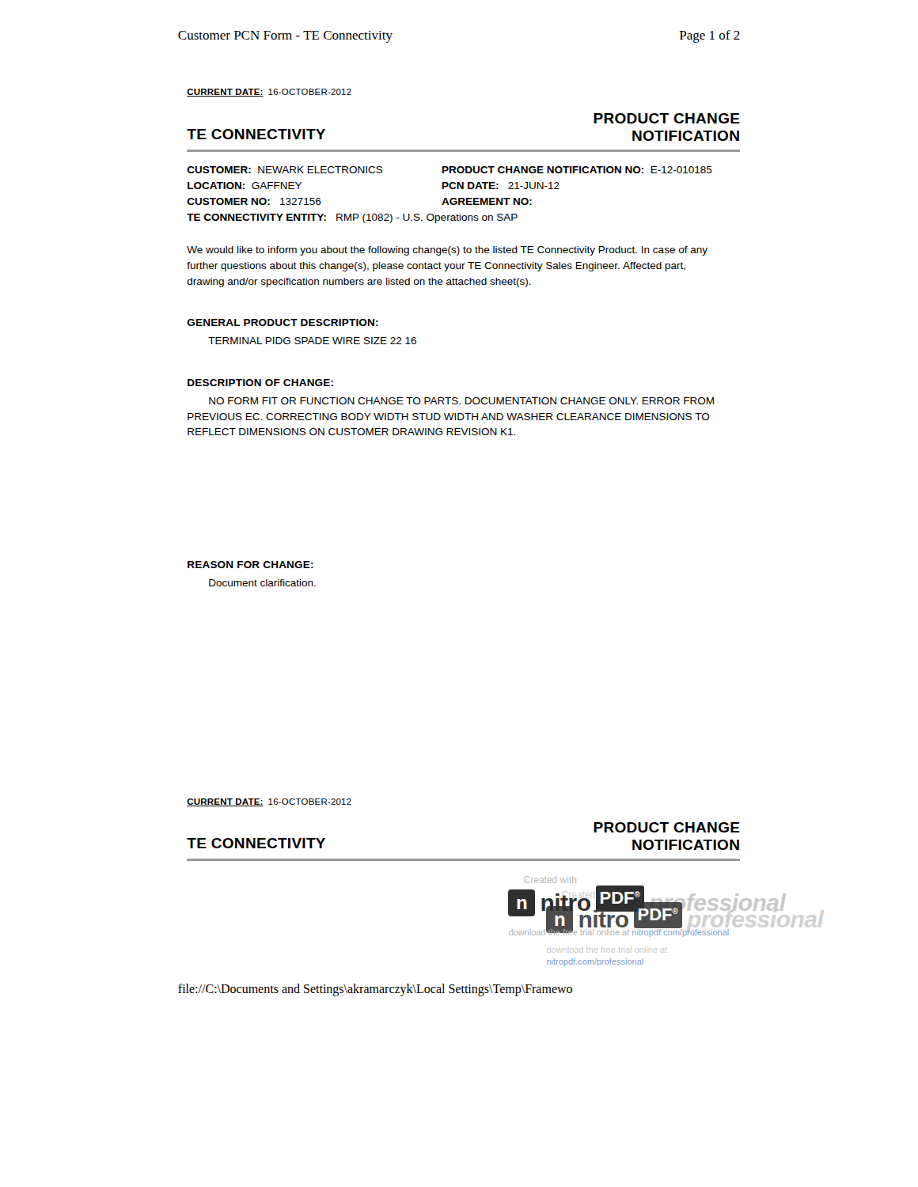Customer PCN Form - TE Connectivity
Page 1 of 2
CURRENT DATE: 16-OCTOBER-2012
TE CONNECTIVITY
PRODUCT CHANGE
NOTIFICATION
CUSTOMER: NEWARK ELECTRONICS
PRODUCT CHANGE NOTIFICATION NO: E-12-010185
LOCATION: GAFFNEY
PCN DATE: 21-JUN-12
CUSTOMER NO: 1327156
AGREEMENT NO:
TE CONNECTIVITY ENTITY: RMP (1082) - U.S. Operations on SAP
We would like to inform you about the following change(s) to the listed TE Connectivity Product. In case of any further questions about this change(s), please contact your TE Connectivity Sales Engineer. Affected part, drawing and/or specification numbers are listed on the attached sheet(s).
GENERAL PRODUCT DESCRIPTION:
TERMINAL PIDG SPADE WIRE SIZE 22 16
DESCRIPTION OF CHANGE:
NO FORM FIT OR FUNCTION CHANGE TO PARTS. DOCUMENTATION CHANGE ONLY. ERROR FROM PREVIOUS EC. CORRECTING BODY WIDTH STUD WIDTH AND WASHER CLEARANCE DIMENSIONS TO REFLECT DIMENSIONS ON CUSTOMER DRAWING REVISION K1.
REASON FOR CHANGE:
Document clarification.
CURRENT DATE: 16-OCTOBER-2012
TE CONNECTIVITY
PRODUCT CHANGE
NOTIFICATION
Created with
Created with
n
nitro
PDF®
professional
n
nitro
PDF®
professional
download the free trial online at nitropdf.com/professional
download the free trial online at nitropdf.com/professional
file://C:\Documents and Settings\akramarczyk\Local Settings\Temp\Framewo